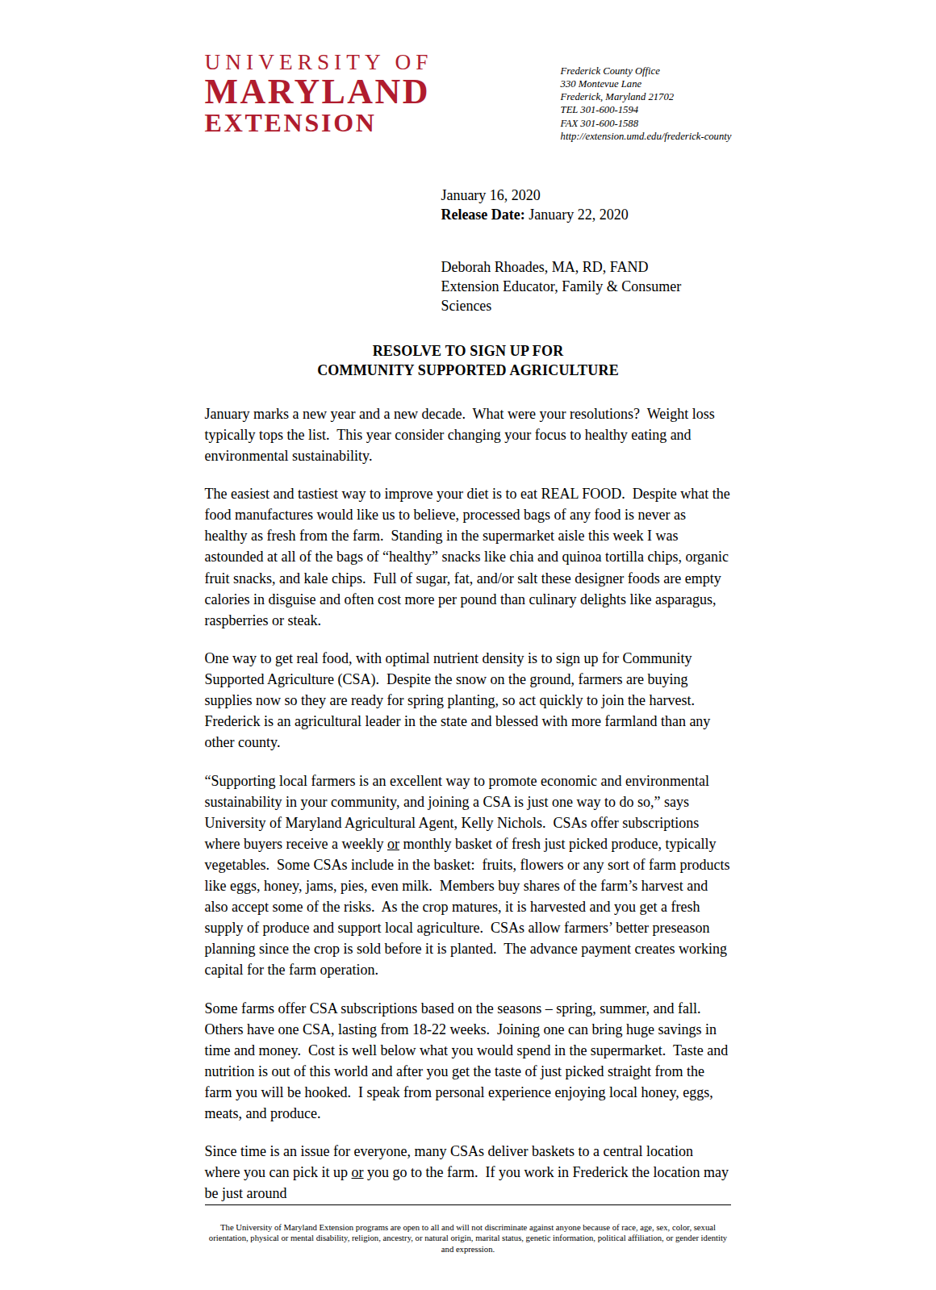UNIVERSITY OF MARYLAND EXTENSION
Frederick County Office
330 Montevue Lane
Frederick, Maryland 21702
TEL 301-600-1594
FAX 301-600-1588
http://extension.umd.edu/frederick-county
January 16, 2020
Release Date: January 22, 2020
Deborah Rhoades, MA, RD, FAND
Extension Educator, Family & Consumer Sciences
RESOLVE TO SIGN UP FOR
COMMUNITY SUPPORTED AGRICULTURE
January marks a new year and a new decade. What were your resolutions? Weight loss typically tops the list. This year consider changing your focus to healthy eating and environmental sustainability.
The easiest and tastiest way to improve your diet is to eat REAL FOOD. Despite what the food manufactures would like us to believe, processed bags of any food is never as healthy as fresh from the farm. Standing in the supermarket aisle this week I was astounded at all of the bags of “healthy” snacks like chia and quinoa tortilla chips, organic fruit snacks, and kale chips. Full of sugar, fat, and/or salt these designer foods are empty calories in disguise and often cost more per pound than culinary delights like asparagus, raspberries or steak.
One way to get real food, with optimal nutrient density is to sign up for Community Supported Agriculture (CSA). Despite the snow on the ground, farmers are buying supplies now so they are ready for spring planting, so act quickly to join the harvest. Frederick is an agricultural leader in the state and blessed with more farmland than any other county.
“Supporting local farmers is an excellent way to promote economic and environmental sustainability in your community, and joining a CSA is just one way to do so,” says University of Maryland Agricultural Agent, Kelly Nichols. CSAs offer subscriptions where buyers receive a weekly or monthly basket of fresh just picked produce, typically vegetables. Some CSAs include in the basket: fruits, flowers or any sort of farm products like eggs, honey, jams, pies, even milk. Members buy shares of the farm’s harvest and also accept some of the risks. As the crop matures, it is harvested and you get a fresh supply of produce and support local agriculture. CSAs allow farmers’ better preseason planning since the crop is sold before it is planted. The advance payment creates working capital for the farm operation.
Some farms offer CSA subscriptions based on the seasons – spring, summer, and fall. Others have one CSA, lasting from 18-22 weeks. Joining one can bring huge savings in time and money. Cost is well below what you would spend in the supermarket. Taste and nutrition is out of this world and after you get the taste of just picked straight from the farm you will be hooked. I speak from personal experience enjoying local honey, eggs, meats, and produce.
Since time is an issue for everyone, many CSAs deliver baskets to a central location where you can pick it up or you go to the farm. If you work in Frederick the location may be just around
The University of Maryland Extension programs are open to all and will not discriminate against anyone because of race, age, sex, color, sexual orientation, physical or mental disability, religion, ancestry, or natural origin, marital status, genetic information, political affiliation, or gender identity and expression.